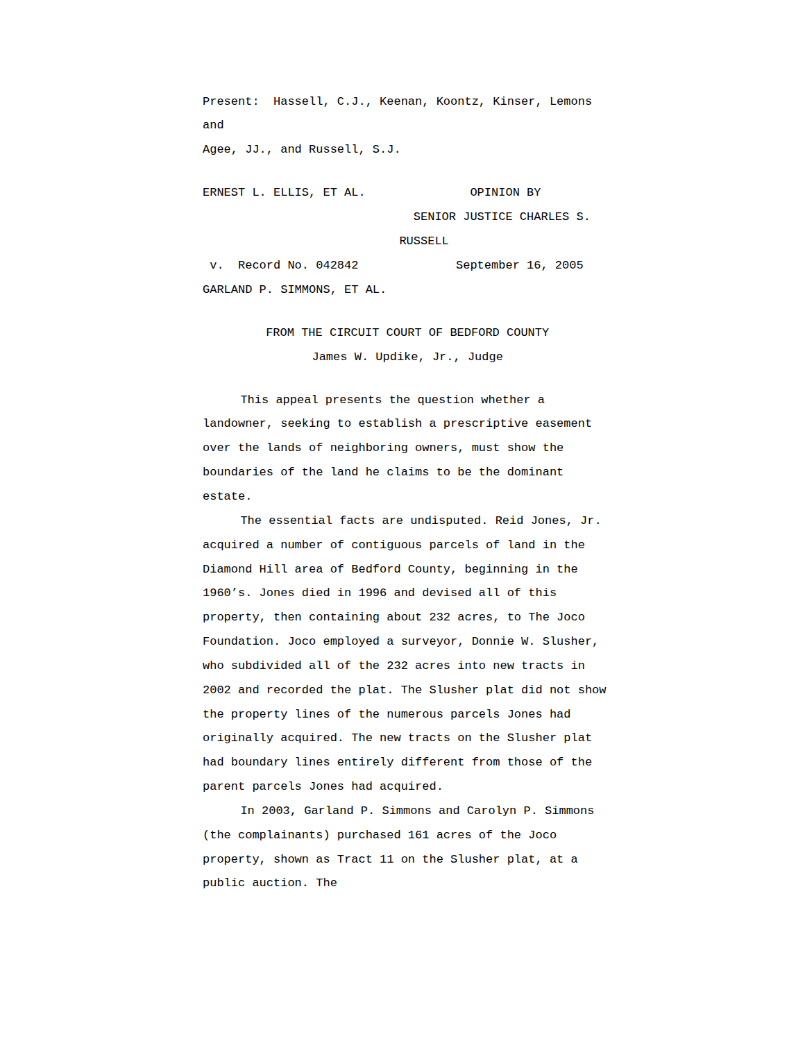Present: Hassell, C.J., Keenan, Koontz, Kinser, Lemons and Agee, JJ., and Russell, S.J.
| ERNEST L. ELLIS, ET AL. | OPINION BY SENIOR JUSTICE CHARLES S. RUSSELL |
| v. Record No. 042842 | September 16, 2005 |
| GARLAND P. SIMMONS, ET AL. | |
FROM THE CIRCUIT COURT OF BEDFORD COUNTY James W. Updike, Jr., Judge
This appeal presents the question whether a landowner, seeking to establish a prescriptive easement over the lands of neighboring owners, must show the boundaries of the land he claims to be the dominant estate.
The essential facts are undisputed. Reid Jones, Jr. acquired a number of contiguous parcels of land in the Diamond Hill area of Bedford County, beginning in the 1960’s. Jones died in 1996 and devised all of this property, then containing about 232 acres, to The Joco Foundation. Joco employed a surveyor, Donnie W. Slusher, who subdivided all of the 232 acres into new tracts in 2002 and recorded the plat. The Slusher plat did not show the property lines of the numerous parcels Jones had originally acquired. The new tracts on the Slusher plat had boundary lines entirely different from those of the parent parcels Jones had acquired.
In 2003, Garland P. Simmons and Carolyn P. Simmons (the complainants) purchased 161 acres of the Joco property, shown as Tract 11 on the Slusher plat, at a public auction. The